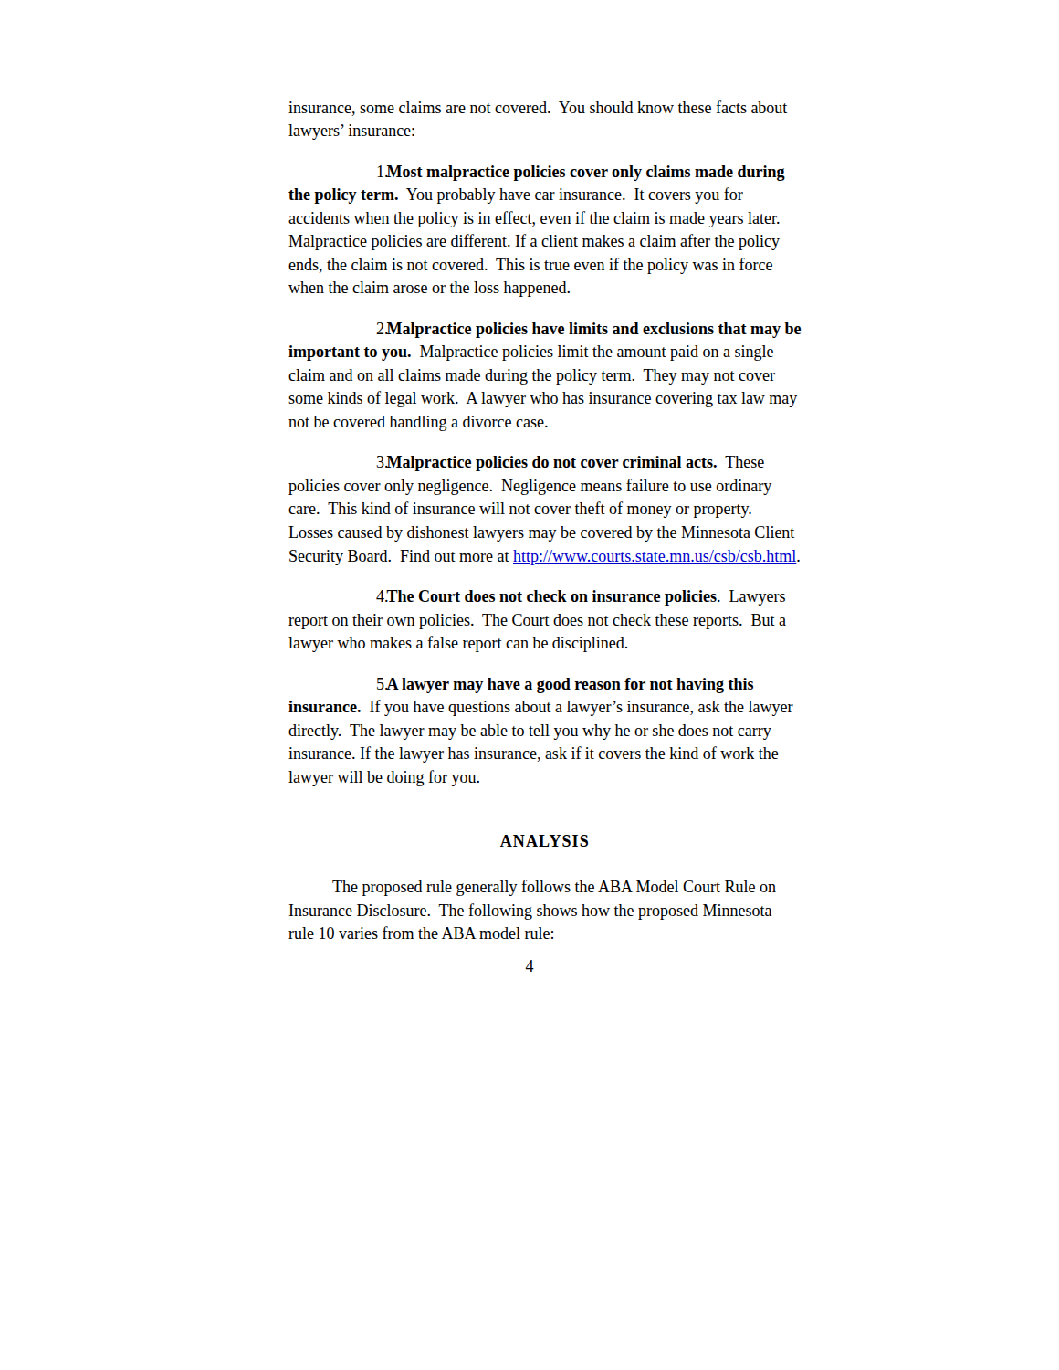insurance, some claims are not covered. You should know these facts about lawyers’ insurance:
1. Most malpractice policies cover only claims made during the policy term. You probably have car insurance. It covers you for accidents when the policy is in effect, even if the claim is made years later. Malpractice policies are different. If a client makes a claim after the policy ends, the claim is not covered. This is true even if the policy was in force when the claim arose or the loss happened.
2. Malpractice policies have limits and exclusions that may be important to you. Malpractice policies limit the amount paid on a single claim and on all claims made during the policy term. They may not cover some kinds of legal work. A lawyer who has insurance covering tax law may not be covered handling a divorce case.
3. Malpractice policies do not cover criminal acts. These policies cover only negligence. Negligence means failure to use ordinary care. This kind of insurance will not cover theft of money or property. Losses caused by dishonest lawyers may be covered by the Minnesota Client Security Board. Find out more at http://www.courts.state.mn.us/csb/csb.html.
4. The Court does not check on insurance policies. Lawyers report on their own policies. The Court does not check these reports. But a lawyer who makes a false report can be disciplined.
5. A lawyer may have a good reason for not having this insurance. If you have questions about a lawyer’s insurance, ask the lawyer directly. The lawyer may be able to tell you why he or she does not carry insurance. If the lawyer has insurance, ask if it covers the kind of work the lawyer will be doing for you.
ANALYSIS
The proposed rule generally follows the ABA Model Court Rule on Insurance Disclosure. The following shows how the proposed Minnesota rule 10 varies from the ABA model rule:
4